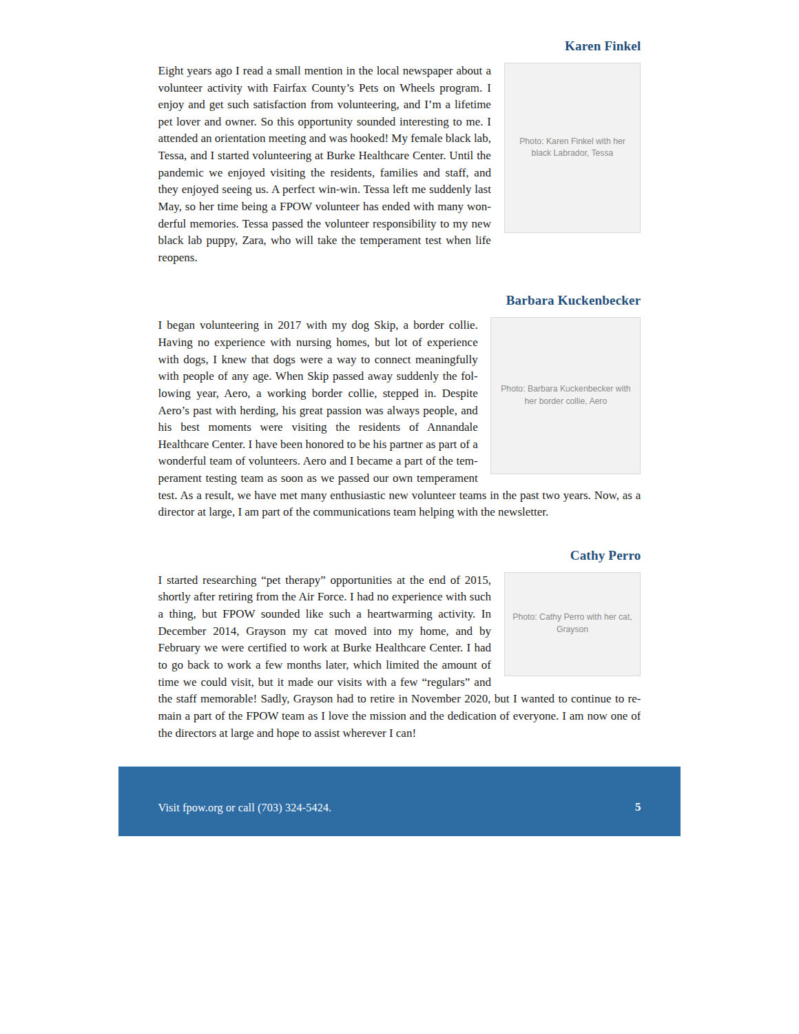Karen Finkel
Photo: Karen Finkel with her black Labrador, Tessa
Eight years ago I read a small mention in the local newspaper about a volunteer activity with Fairfax County’s Pets on Wheels program. I enjoy and get such satisfaction from volunteering, and I’m a lifetime pet lover and owner. So this opportunity sounded interesting to me. I attended an orientation meeting and was hooked! My female black lab, Tessa, and I started volunteering at Burke Healthcare Center. Until the pandemic we enjoyed visiting the residents, families and staff, and they enjoyed seeing us. A perfect win-win. Tessa left me suddenly last May, so her time being a FPOW volunteer has ended with many wonderful memories. Tessa passed the volunteer responsibility to my new black lab puppy, Zara, who will take the temperament test when life reopens.
Barbara Kuckenbecker
Photo: Barbara Kuckenbecker with her border collie, Aero
I began volunteering in 2017 with my dog Skip, a border collie. Having no experience with nursing homes, but lot of experience with dogs, I knew that dogs were a way to connect meaningfully with people of any age. When Skip passed away suddenly the following year, Aero, a working border collie, stepped in. Despite Aero’s past with herding, his great passion was always people, and his best moments were visiting the residents of Annandale Healthcare Center. I have been honored to be his partner as part of a wonderful team of volunteers. Aero and I became a part of the temperament testing team as soon as we passed our own temperament test. As a result, we have met many enthusiastic new volunteer teams in the past two years. Now, as a director at large, I am part of the communications team helping with the newsletter.
Cathy Perro
Photo: Cathy Perro with her cat, Grayson
I started researching “pet therapy” opportunities at the end of 2015, shortly after retiring from the Air Force. I had no experience with such a thing, but FPOW sounded like such a heartwarming activity. In December 2014, Grayson my cat moved into my home, and by February we were certified to work at Burke Healthcare Center. I had to go back to work a few months later, which limited the amount of time we could visit, but it made our visits with a few “regulars” and the staff memorable! Sadly, Grayson had to retire in November 2020, but I wanted to continue to remain a part of the FPOW team as I love the mission and the dedication of everyone. I am now one of the directors at large and hope to assist wherever I can!
Visit fpow.org or call (703) 324-5424.
5